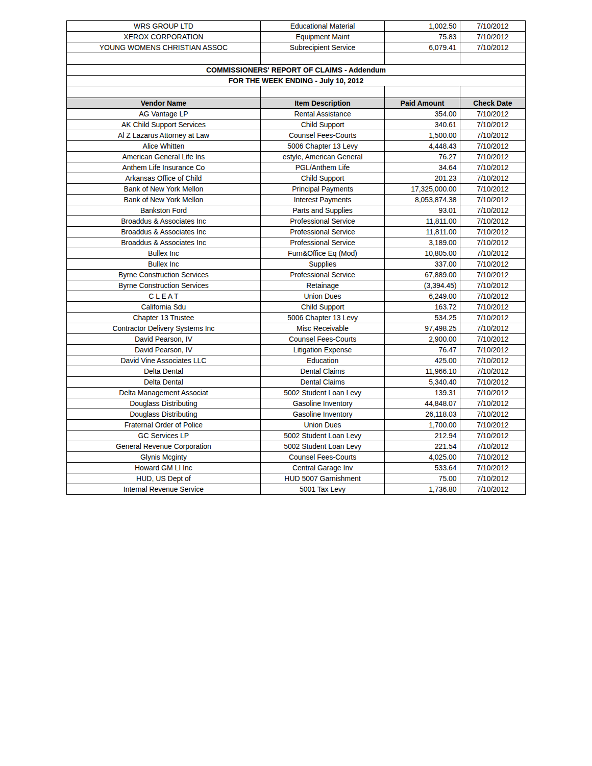| WRS GROUP LTD | Educational Material | 1,002.50 | 7/10/2012 |
| XEROX CORPORATION | Equipment Maint | 75.83 | 7/10/2012 |
| YOUNG WOMENS CHRISTIAN ASSOC | Subrecipient Service | 6,079.41 | 7/10/2012 |
| COMMISSIONERS' REPORT OF CLAIMS - Addendum |
| FOR THE WEEK ENDING - July 10, 2012 |
| Vendor Name | Item Description | Paid Amount | Check Date |
| AG Vantage LP | Rental Assistance | 354.00 | 7/10/2012 |
| AK Child Support Services | Child Support | 340.61 | 7/10/2012 |
| Al Z Lazarus Attorney at Law | Counsel Fees-Courts | 1,500.00 | 7/10/2012 |
| Alice Whitten | 5006 Chapter 13 Levy | 4,448.43 | 7/10/2012 |
| American General Life Ins | estyle, American General | 76.27 | 7/10/2012 |
| Anthem Life Insurance Co | PGL/Anthem Life | 34.64 | 7/10/2012 |
| Arkansas Office of Child | Child Support | 201.23 | 7/10/2012 |
| Bank of New York Mellon | Principal Payments | 17,325,000.00 | 7/10/2012 |
| Bank of New York Mellon | Interest Payments | 8,053,874.38 | 7/10/2012 |
| Bankston Ford | Parts and Supplies | 93.01 | 7/10/2012 |
| Broaddus & Associates Inc | Professional Service | 11,811.00 | 7/10/2012 |
| Broaddus & Associates Inc | Professional Service | 11,811.00 | 7/10/2012 |
| Broaddus & Associates Inc | Professional Service | 3,189.00 | 7/10/2012 |
| Bullex Inc | Furn&Office Eq (Mod) | 10,805.00 | 7/10/2012 |
| Bullex Inc | Supplies | 337.00 | 7/10/2012 |
| Byrne Construction Services | Professional Service | 67,889.00 | 7/10/2012 |
| Byrne Construction Services | Retainage | (3,394.45) | 7/10/2012 |
| C L E A T | Union Dues | 6,249.00 | 7/10/2012 |
| California Sdu | Child Support | 163.72 | 7/10/2012 |
| Chapter 13 Trustee | 5006 Chapter 13 Levy | 534.25 | 7/10/2012 |
| Contractor Delivery Systems Inc | Misc Receivable | 97,498.25 | 7/10/2012 |
| David Pearson, IV | Counsel Fees-Courts | 2,900.00 | 7/10/2012 |
| David Pearson, IV | Litigation Expense | 76.47 | 7/10/2012 |
| David Vine Associates LLC | Education | 425.00 | 7/10/2012 |
| Delta Dental | Dental Claims | 11,966.10 | 7/10/2012 |
| Delta Dental | Dental Claims | 5,340.40 | 7/10/2012 |
| Delta Management Associat | 5002 Student Loan Levy | 139.31 | 7/10/2012 |
| Douglass Distributing | Gasoline Inventory | 44,848.07 | 7/10/2012 |
| Douglass Distributing | Gasoline Inventory | 26,118.03 | 7/10/2012 |
| Fraternal Order of Police | Union Dues | 1,700.00 | 7/10/2012 |
| GC Services LP | 5002 Student Loan Levy | 212.94 | 7/10/2012 |
| General Revenue Corporation | 5002 Student Loan Levy | 221.54 | 7/10/2012 |
| Glynis Mcginty | Counsel Fees-Courts | 4,025.00 | 7/10/2012 |
| Howard GM LI Inc | Central Garage Inv | 533.64 | 7/10/2012 |
| HUD, US Dept of | HUD 5007 Garnishment | 75.00 | 7/10/2012 |
| Internal Revenue Service | 5001 Tax Levy | 1,736.80 | 7/10/2012 |